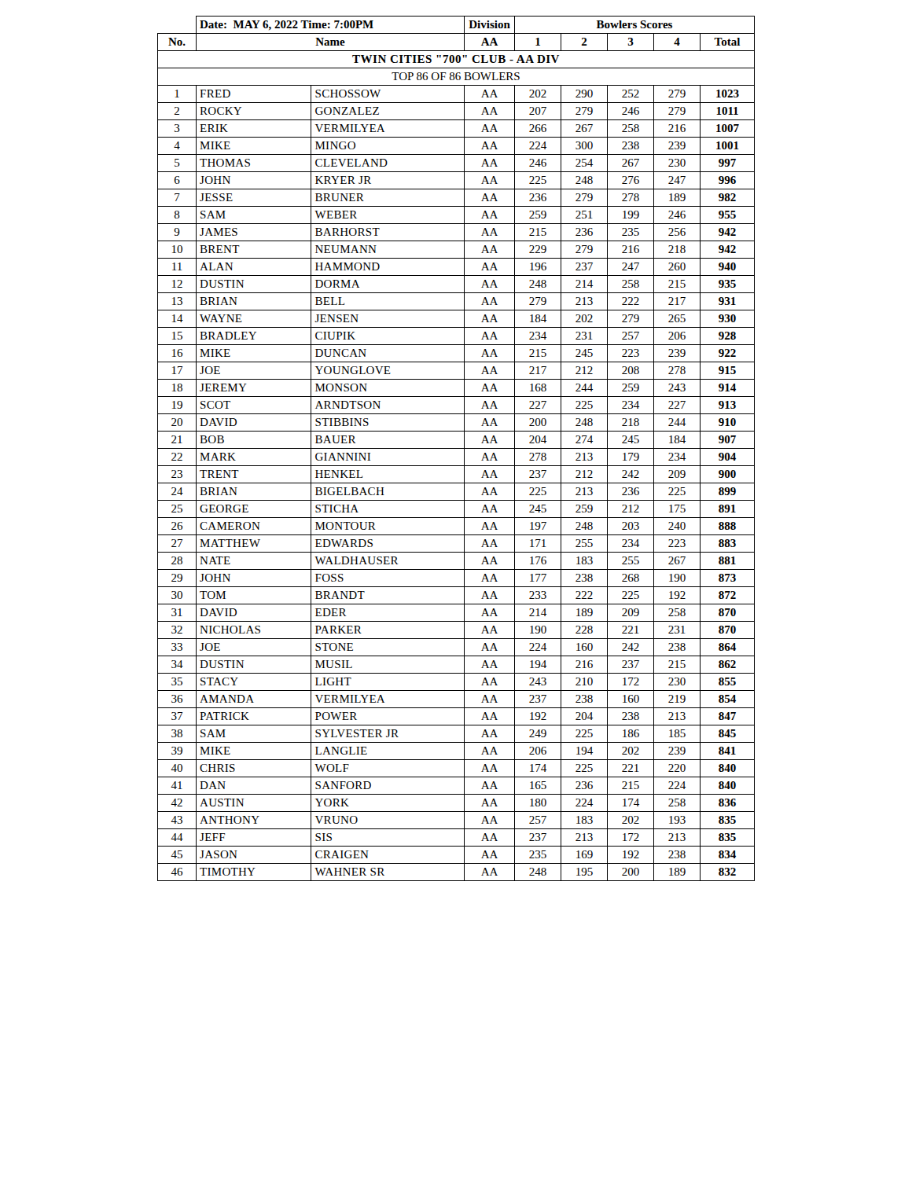| | Date: MAY 6, 2022 Time: 7:00PM | Division | Bowlers Scores |
| No. | Name | AA | 1 | 2 | 3 | 4 | Total |
| TWIN CITIES "700" CLUB - AA DIV |
| TOP 86 OF 86 BOWLERS |
| 1 | FRED | SCHOSSOW | AA | 202 | 290 | 252 | 279 | 1023 |
| 2 | ROCKY | GONZALEZ | AA | 207 | 279 | 246 | 279 | 1011 |
| 3 | ERIK | VERMILYEA | AA | 266 | 267 | 258 | 216 | 1007 |
| 4 | MIKE | MINGO | AA | 224 | 300 | 238 | 239 | 1001 |
| 5 | THOMAS | CLEVELAND | AA | 246 | 254 | 267 | 230 | 997 |
| 6 | JOHN | KRYER JR | AA | 225 | 248 | 276 | 247 | 996 |
| 7 | JESSE | BRUNER | AA | 236 | 279 | 278 | 189 | 982 |
| 8 | SAM | WEBER | AA | 259 | 251 | 199 | 246 | 955 |
| 9 | JAMES | BARHORST | AA | 215 | 236 | 235 | 256 | 942 |
| 10 | BRENT | NEUMANN | AA | 229 | 279 | 216 | 218 | 942 |
| 11 | ALAN | HAMMOND | AA | 196 | 237 | 247 | 260 | 940 |
| 12 | DUSTIN | DORMA | AA | 248 | 214 | 258 | 215 | 935 |
| 13 | BRIAN | BELL | AA | 279 | 213 | 222 | 217 | 931 |
| 14 | WAYNE | JENSEN | AA | 184 | 202 | 279 | 265 | 930 |
| 15 | BRADLEY | CIUPIK | AA | 234 | 231 | 257 | 206 | 928 |
| 16 | MIKE | DUNCAN | AA | 215 | 245 | 223 | 239 | 922 |
| 17 | JOE | YOUNGLOVE | AA | 217 | 212 | 208 | 278 | 915 |
| 18 | JEREMY | MONSON | AA | 168 | 244 | 259 | 243 | 914 |
| 19 | SCOT | ARNDTSON | AA | 227 | 225 | 234 | 227 | 913 |
| 20 | DAVID | STIBBINS | AA | 200 | 248 | 218 | 244 | 910 |
| 21 | BOB | BAUER | AA | 204 | 274 | 245 | 184 | 907 |
| 22 | MARK | GIANNINI | AA | 278 | 213 | 179 | 234 | 904 |
| 23 | TRENT | HENKEL | AA | 237 | 212 | 242 | 209 | 900 |
| 24 | BRIAN | BIGELBACH | AA | 225 | 213 | 236 | 225 | 899 |
| 25 | GEORGE | STICHA | AA | 245 | 259 | 212 | 175 | 891 |
| 26 | CAMERON | MONTOUR | AA | 197 | 248 | 203 | 240 | 888 |
| 27 | MATTHEW | EDWARDS | AA | 171 | 255 | 234 | 223 | 883 |
| 28 | NATE | WALDHAUSER | AA | 176 | 183 | 255 | 267 | 881 |
| 29 | JOHN | FOSS | AA | 177 | 238 | 268 | 190 | 873 |
| 30 | TOM | BRANDT | AA | 233 | 222 | 225 | 192 | 872 |
| 31 | DAVID | EDER | AA | 214 | 189 | 209 | 258 | 870 |
| 32 | NICHOLAS | PARKER | AA | 190 | 228 | 221 | 231 | 870 |
| 33 | JOE | STONE | AA | 224 | 160 | 242 | 238 | 864 |
| 34 | DUSTIN | MUSIL | AA | 194 | 216 | 237 | 215 | 862 |
| 35 | STACY | LIGHT | AA | 243 | 210 | 172 | 230 | 855 |
| 36 | AMANDA | VERMILYEA | AA | 237 | 238 | 160 | 219 | 854 |
| 37 | PATRICK | POWER | AA | 192 | 204 | 238 | 213 | 847 |
| 38 | SAM | SYLVESTER JR | AA | 249 | 225 | 186 | 185 | 845 |
| 39 | MIKE | LANGLIE | AA | 206 | 194 | 202 | 239 | 841 |
| 40 | CHRIS | WOLF | AA | 174 | 225 | 221 | 220 | 840 |
| 41 | DAN | SANFORD | AA | 165 | 236 | 215 | 224 | 840 |
| 42 | AUSTIN | YORK | AA | 180 | 224 | 174 | 258 | 836 |
| 43 | ANTHONY | VRUNO | AA | 257 | 183 | 202 | 193 | 835 |
| 44 | JEFF | SIS | AA | 237 | 213 | 172 | 213 | 835 |
| 45 | JASON | CRAIGEN | AA | 235 | 169 | 192 | 238 | 834 |
| 46 | TIMOTHY | WAHNER SR | AA | 248 | 195 | 200 | 189 | 832 |